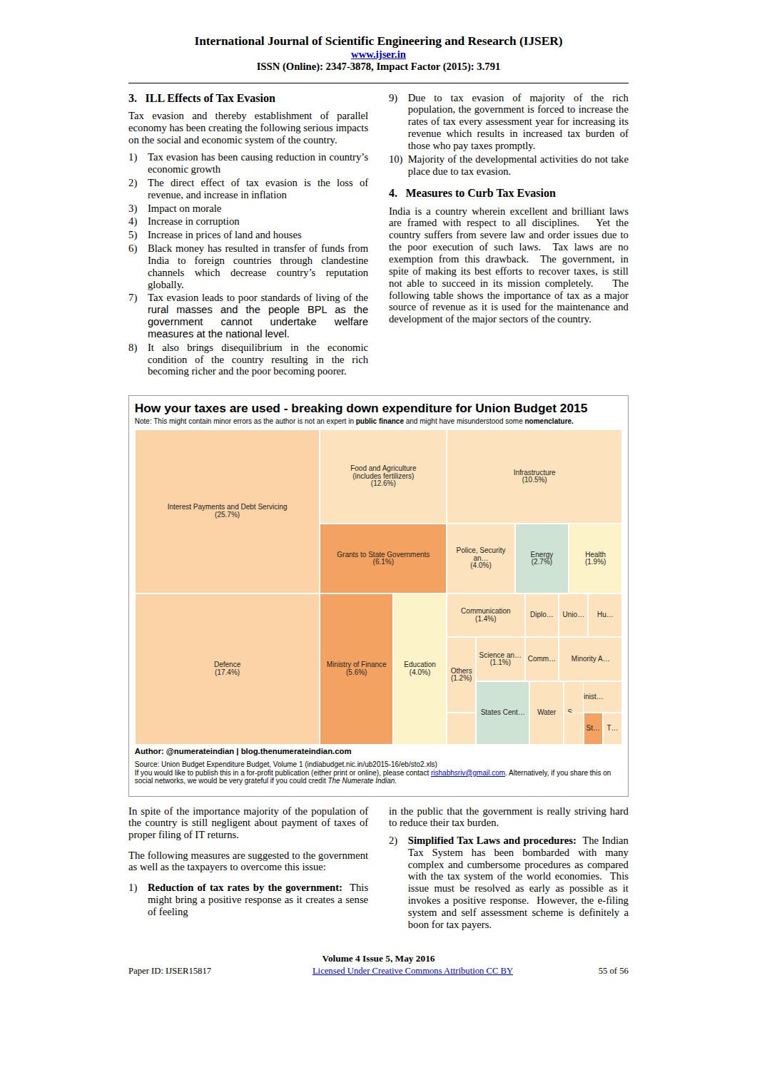International Journal of Scientific Engineering and Research (IJSER)
www.ijser.in
ISSN (Online): 2347-3878, Impact Factor (2015): 3.791
3. ILL Effects of Tax Evasion
Tax evasion and thereby establishment of parallel economy has been creating the following serious impacts on the social and economic system of the country.
Tax evasion has been causing reduction in country’s economic growth
The direct effect of tax evasion is the loss of revenue, and increase in inflation
Impact on morale
Increase in corruption
Increase in prices of land and houses
Black money has resulted in transfer of funds from India to foreign countries through clandestine channels which decrease country’s reputation globally.
Tax evasion leads to poor standards of living of the rural masses and the people BPL as the government cannot undertake welfare measures at the national level.
It also brings disequilibrium in the economic condition of the country resulting in the rich becoming richer and the poor becoming poorer.
Due to tax evasion of majority of the rich population, the government is forced to increase the rates of tax every assessment year for increasing its revenue which results in increased tax burden of those who pay taxes promptly.
Majority of the developmental activities do not take place due to tax evasion.
4. Measures to Curb Tax Evasion
India is a country wherein excellent and brilliant laws are framed with respect to all disciplines. Yet the country suffers from severe law and order issues due to the poor execution of such laws. Tax laws are no exemption from this drawback. The government, in spite of making its best efforts to recover taxes, is still not able to succeed in its mission completely. The following table shows the importance of tax as a major source of revenue as it is used for the maintenance and development of the major sectors of the country.
How your taxes are used - breaking down expenditure for Union Budget 2015
Note: This might contain minor errors as the author is not an expert in public finance and might have misunderstood some nomenclature.
Interest Payments and Debt Servicing
(25.7%)
Defence
(17.4%)
Food and Agriculture
(includes fertilizers)
(12.6%)
Infrastructure
(10.5%)
Grants to State Governments
(6.1%)
Police, Security an…
(4.0%)
Energy
(2.7%)
Health
(1.9%)
Ministry of Finance
(5.6%)
Education
(4.0%)
Communication
(1.4%)
Diplo…
Unio…
Hu…
Science an…
(1.1%)
Comm…
Minority A…
Others
(1.2%)
Minist…
States Cent…
Water
S…
St…
T…
Author: @numerateindian | blog.thenumerateindian.com
Source: Union Budget Expenditure Budget, Volume 1 (indiabudget.nic.in/ub2015-16/eb/sto2.xls)
If you would like to publish this in a for-profit publication (either print or online), please contact rishabhsriv@gmail.com. Alternatively, if you share this on social networks, we would be very grateful if you could credit The Numerate Indian.
In spite of the importance majority of the population of the country is still negligent about payment of taxes of proper filing of IT returns.
The following measures are suggested to the government as well as the taxpayers to overcome this issue:
Reduction of tax rates by the government: This might bring a positive response as it creates a sense of feeling
in the public that the government is really striving hard to reduce their tax burden.
Simplified Tax Laws and procedures: The Indian Tax System has been bombarded with many complex and cumbersome procedures as compared with the tax system of the world economies. This issue must be resolved as early as possible as it invokes a positive response. However, the e-filing system and self assessment scheme is definitely a boon for tax payers.
Volume 4 Issue 5, May 2016
Paper ID: IJSER15817
Licensed Under Creative Commons Attribution CC BY
55 of 56